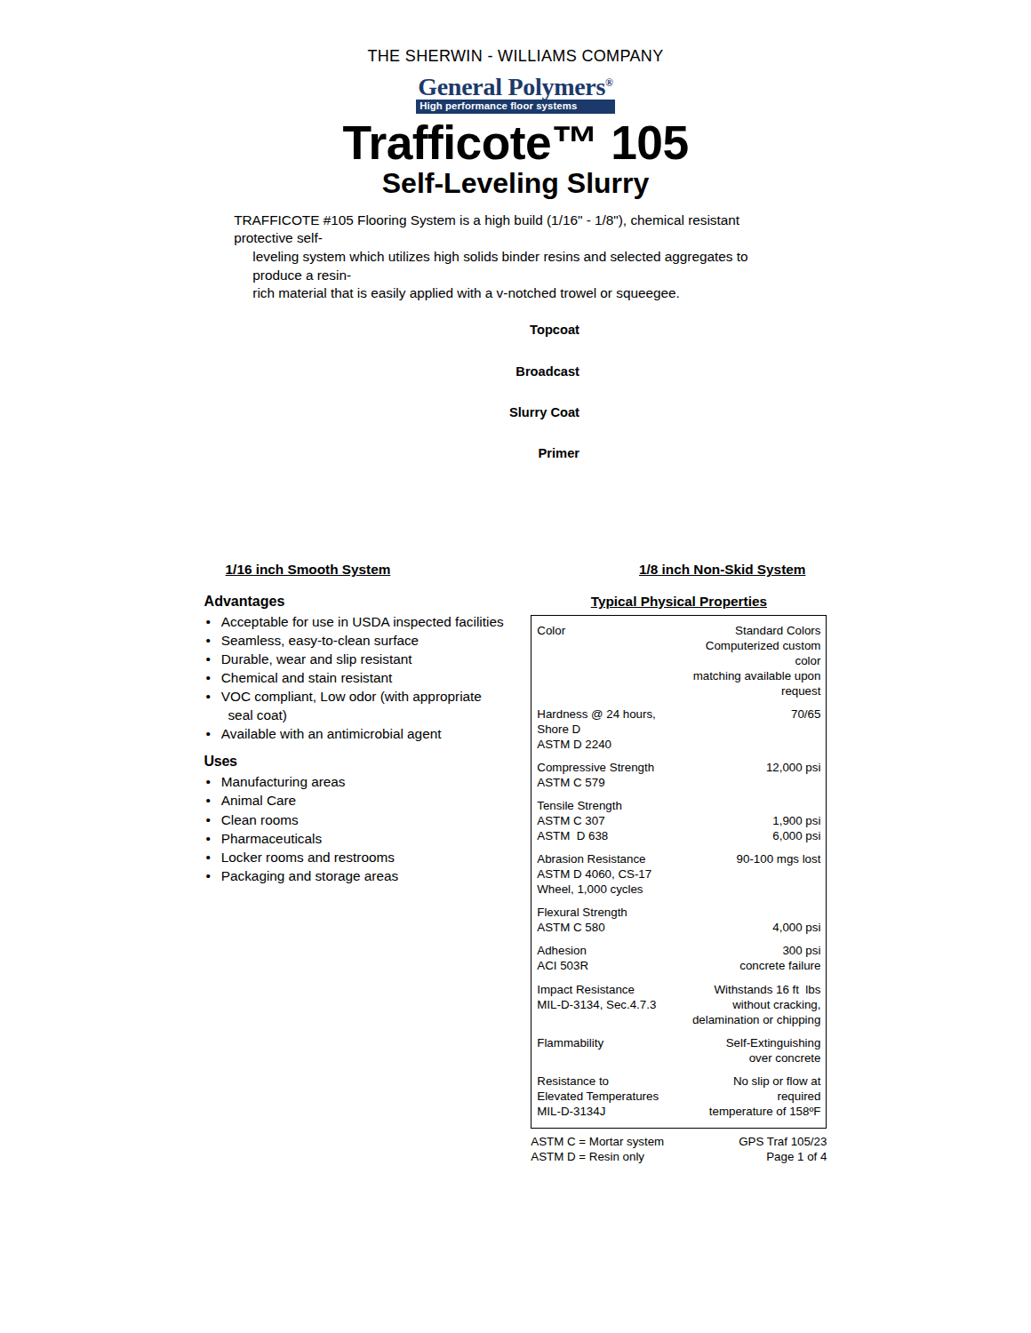THE SHERWIN - WILLIAMS COMPANY
General Polymers® High performance floor systems
Trafficote™ 105
Self-Leveling Slurry
TRAFFICOTE #105 Flooring System is a high build (1/16" - 1/8"), chemical resistant protective self- leveling system which utilizes high solids binder resins and selected aggregates to produce a resin- rich material that is easily applied with a v-notched trowel or squeegee.
Topcoat
Broadcast
Slurry Coat
Primer
1/16 inch Smooth System 1/8 inch Non-Skid System
Advantages
Acceptable for use in USDA inspected facilities
Seamless, easy-to-clean surface
Durable, wear and slip resistant
Chemical and stain resistant
VOC compliant, Low odor (with appropriateseal coat)
Available with an antimicrobial agent
Uses
Manufacturing areas
Animal Care
Clean rooms
Pharmaceuticals
Locker rooms and restrooms
Packaging and storage areas
Typical Physical Properties
| Color | Standard Colors Computerized custom color matching available upon request |
| Hardness @ 24 hours, Shore D ASTM D 2240 | 70/65 |
| Compressive Strength ASTM C 579 | 12,000 psi |
| Tensile Strength ASTM C 307 ASTM D 638 | 1,900 psi 6,000 psi |
| Abrasion Resistance ASTM D 4060, CS-17 Wheel, 1,000 cycles | 90-100 mgs lost |
| Flexural Strength ASTM C 580 | 4,000 psi |
| Adhesion ACI 503R | 300 psi concrete failure |
| Impact Resistance MIL-D-3134, Sec.4.7.3 | Withstands 16 ft lbs without cracking, delamination or chipping |
| Flammability | Self-Extinguishing over concrete |
| Resistance to Elevated Temperatures MIL-D-3134J | No slip or flow at required temperature of 158ºF |
ASTM C = Mortar system
ASTM D = Resin only
GPS Traf 105/23
Page 1 of 4